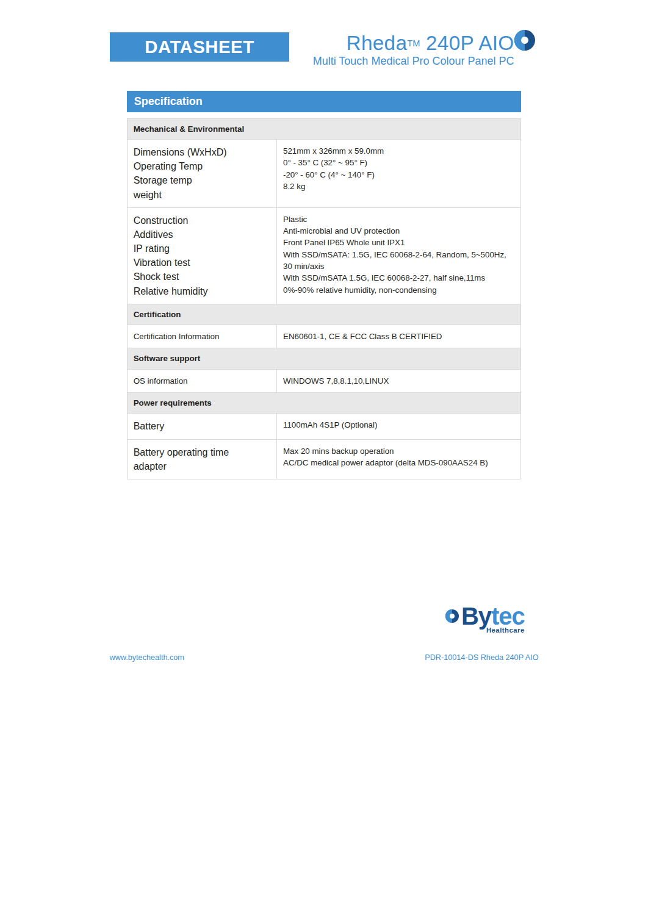DATASHEET
RhedaTM 240P AIO
Multi Touch Medical Pro Colour Panel PC
Specification
| Mechanical & Environmental |
| Dimensions (WxHxD) Operating Temp Storage temp weight | 521mm x 326mm x 59.0mm 0° - 35° C (32° ~ 95° F) -20° - 60° C (4° ~ 140° F) 8.2 kg |
| Construction Additives IP rating Vibration test Shock test Relative humidity | Plastic Anti-microbial and UV protection Front Panel IP65 Whole unit IPX1 With SSD/mSATA: 1.5G, IEC 60068-2-64, Random, 5~500Hz, 30 min/axis With SSD/mSATA 1.5G, IEC 60068-2-27, half sine,11ms 0%-90% relative humidity, non-condensing |
| Certification |
| Certification Information | EN60601-1, CE & FCC Class B CERTIFIED |
| Software support |
| OS information | WINDOWS 7,8,8.1,10,LINUX |
| Power requirements |
| Battery | 1100mAh 4S1P (Optional) |
| Battery operating time adapter | Max 20 mins backup operation AC/DC medical power adaptor (delta MDS-090AAS24 B) |
Bytec Healthcare
www.bytechealth.com
PDR-10014-DS Rheda 240P AIO